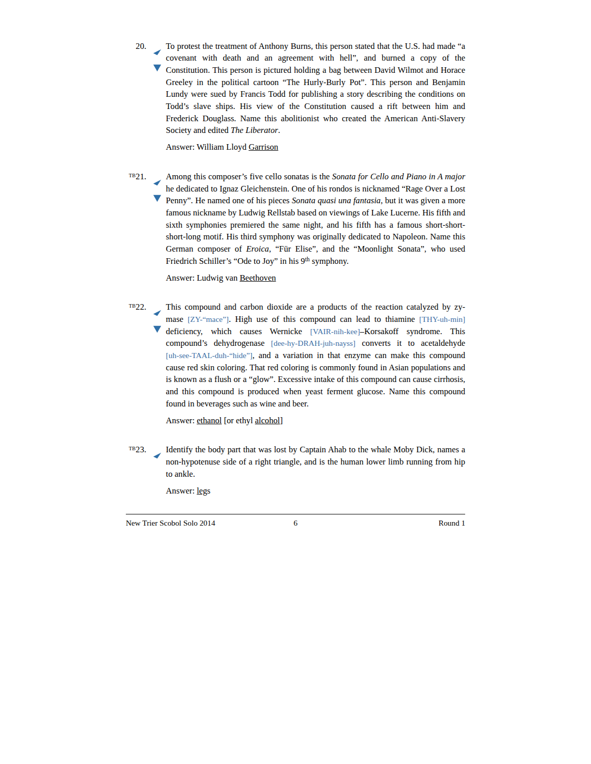20.
To protest the treatment of Anthony Burns, this person stated that the U.S. had made “a covenant with death and an agreement with hell”, and burned a copy of the Constitution. This person is pictured holding a bag between David Wilmot and Horace Greeley in the political cartoon “The Hurly-Burly Pot”. This person and Benjamin Lundy were sued by Francis Todd for publishing a story describing the conditions on Todd’s slave ships. His view of the Constitution caused a rift between him and Frederick Douglass. Name this abolitionist who created the American Anti-Slavery Society and edited The Liberator.
Answer: William Lloyd Garrison
TB21.
Among this composer’s five cello sonatas is the Sonata for Cello and Piano in A major he dedicated to Ignaz Gleichenstein. One of his rondos is nicknamed “Rage Over a Lost Penny”. He named one of his pieces Sonata quasi una fantasia, but it was given a more famous nickname by Ludwig Rellstab based on viewings of Lake Lucerne. His fifth and sixth symphonies premiered the same night, and his fifth has a famous short-short-short-long motif. His third symphony was originally dedicated to Napoleon. Name this German composer of Eroica, “Für Elise”, and the “Moonlight Sonata”, who used Friedrich Schiller’s “Ode to Joy” in his 9th symphony.
Answer: Ludwig van Beethoven
TB22.
This compound and carbon dioxide are a products of the reaction catalyzed by zymase [ZY-“mace”]. High use of this compound can lead to thiamine [THY-uh-min] deficiency, which causes Wernicke [VAIR-nih-kee]–Korsakoff syndrome. This compound’s dehydrogenase [dee-hy-DRAH-juh-nayss] converts it to acetaldehyde [uh-see-TAAL-duh-“hide”], and a variation in that enzyme can make this compound cause red skin coloring. That red coloring is commonly found in Asian populations and is known as a flush or a “glow”. Excessive intake of this compound can cause cirrhosis, and this compound is produced when yeast ferment glucose. Name this compound found in beverages such as wine and beer.
Answer: ethanol [or ethyl alcohol]
TB23.
Identify the body part that was lost by Captain Ahab to the whale Moby Dick, names a non-hypotenuse side of a right triangle, and is the human lower limb running from hip to ankle.
Answer: legs
New Trier Scobol Solo 2014 6 Round 1